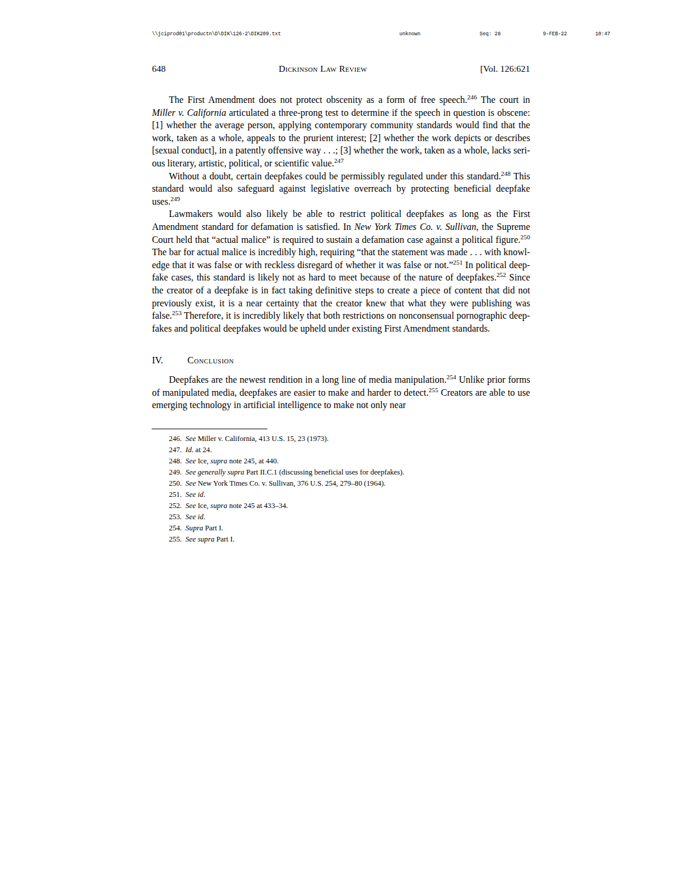\\jciprod01\productn\D\DIK\126-2\DIK209.txt unknown Seq: 28 9-FEB-22 10:47
648 Dickinson Law Review [Vol. 126:621
The First Amendment does not protect obscenity as a form of free speech.246 The court in Miller v. California articulated a three-prong test to determine if the speech in question is obscene: [1] whether the average person, applying contemporary community standards would find that the work, taken as a whole, appeals to the prurient interest; [2] whether the work depicts or describes [sexual conduct], in a patently offensive way . . .; [3] whether the work, taken as a whole, lacks serious literary, artistic, political, or scientific value.247
Without a doubt, certain deepfakes could be permissibly regulated under this standard.248 This standard would also safeguard against legislative overreach by protecting beneficial deepfake uses.249
Lawmakers would also likely be able to restrict political deepfakes as long as the First Amendment standard for defamation is satisfied. In New York Times Co. v. Sullivan, the Supreme Court held that “actual malice” is required to sustain a defamation case against a political figure.250 The bar for actual malice is incredibly high, requiring “that the statement was made . . . with knowledge that it was false or with reckless disregard of whether it was false or not.”251 In political deepfake cases, this standard is likely not as hard to meet because of the nature of deepfakes.252 Since the creator of a deepfake is in fact taking definitive steps to create a piece of content that did not previously exist, it is a near certainty that the creator knew that what they were publishing was false.253 Therefore, it is incredibly likely that both restrictions on nonconsensual pornographic deepfakes and political deepfakes would be upheld under existing First Amendment standards.
IV. Conclusion
Deepfakes are the newest rendition in a long line of media manipulation.254 Unlike prior forms of manipulated media, deepfakes are easier to make and harder to detect.255 Creators are able to use emerging technology in artificial intelligence to make not only near
246. See Miller v. California, 413 U.S. 15, 23 (1973).
247. Id. at 24.
248. See Ice, supra note 245, at 440.
249. See generally supra Part II.C.1 (discussing beneficial uses for deepfakes).
250. See New York Times Co. v. Sullivan, 376 U.S. 254, 279–80 (1964).
251. See id.
252. See Ice, supra note 245 at 433–34.
253. See id.
254. Supra Part I.
255. See supra Part I.